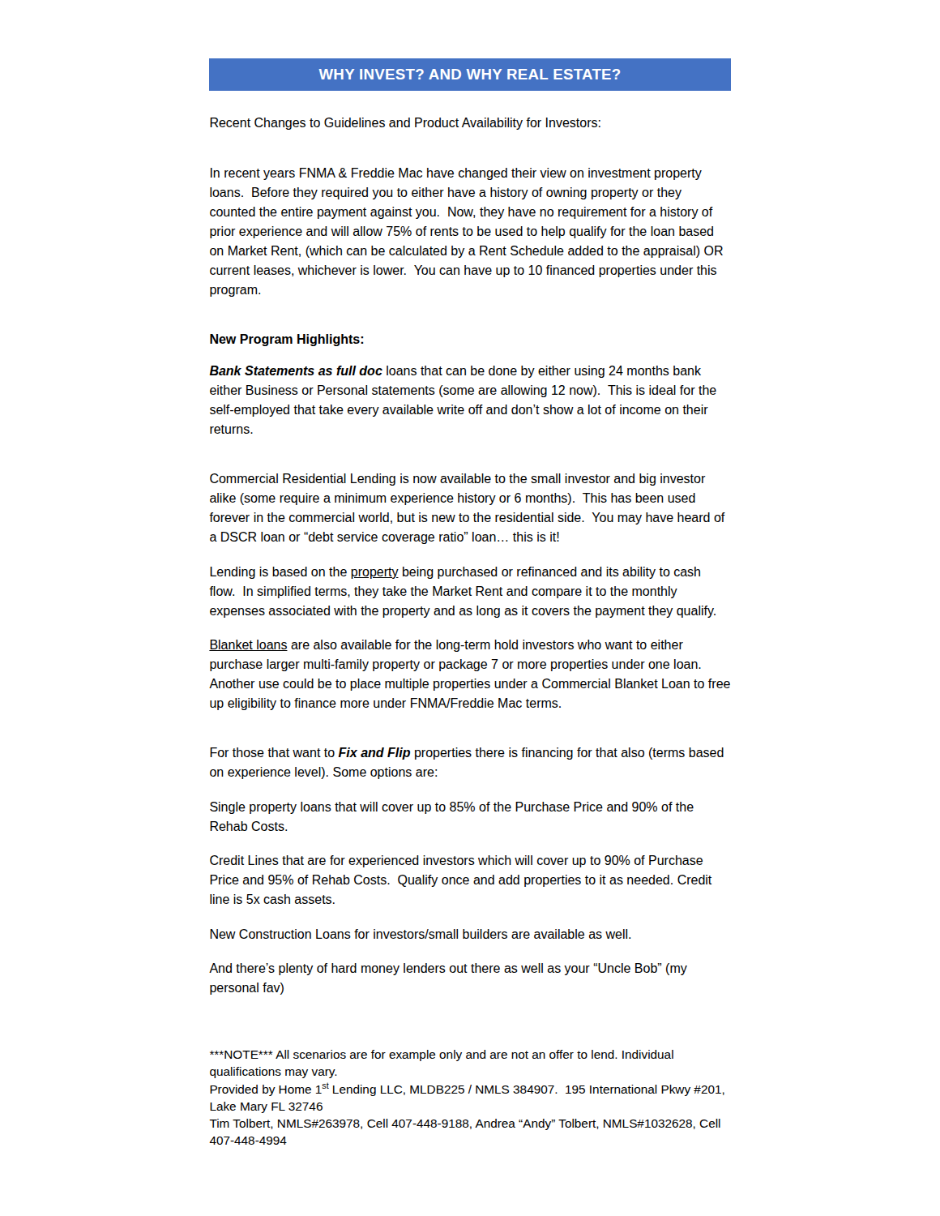WHY INVEST? AND WHY REAL ESTATE?
Recent Changes to Guidelines and Product Availability for Investors:
In recent years FNMA & Freddie Mac have changed their view on investment property loans. Before they required you to either have a history of owning property or they counted the entire payment against you. Now, they have no requirement for a history of prior experience and will allow 75% of rents to be used to help qualify for the loan based on Market Rent, (which can be calculated by a Rent Schedule added to the appraisal) OR current leases, whichever is lower. You can have up to 10 financed properties under this program.
New Program Highlights:
Bank Statements as full doc loans that can be done by either using 24 months bank either Business or Personal statements (some are allowing 12 now). This is ideal for the self-employed that take every available write off and don’t show a lot of income on their returns.
Commercial Residential Lending is now available to the small investor and big investor alike (some require a minimum experience history or 6 months). This has been used forever in the commercial world, but is new to the residential side. You may have heard of a DSCR loan or “debt service coverage ratio” loan… this is it!
Lending is based on the property being purchased or refinanced and its ability to cash flow. In simplified terms, they take the Market Rent and compare it to the monthly expenses associated with the property and as long as it covers the payment they qualify.
Blanket loans are also available for the long-term hold investors who want to either purchase larger multi-family property or package 7 or more properties under one loan. Another use could be to place multiple properties under a Commercial Blanket Loan to free up eligibility to finance more under FNMA/Freddie Mac terms.
For those that want to Fix and Flip properties there is financing for that also (terms based on experience level). Some options are:
Single property loans that will cover up to 85% of the Purchase Price and 90% of the Rehab Costs.
Credit Lines that are for experienced investors which will cover up to 90% of Purchase Price and 95% of Rehab Costs. Qualify once and add properties to it as needed. Credit line is 5x cash assets.
New Construction Loans for investors/small builders are available as well.
And there’s plenty of hard money lenders out there as well as your “Uncle Bob” (my personal fav)
***NOTE*** All scenarios are for example only and are not an offer to lend. Individual qualifications may vary.
Provided by Home 1st Lending LLC, MLDB225 / NMLS 384907. 195 International Pkwy #201, Lake Mary FL 32746
Tim Tolbert, NMLS#263978, Cell 407-448-9188, Andrea “Andy” Tolbert, NMLS#1032628, Cell 407-448-4994